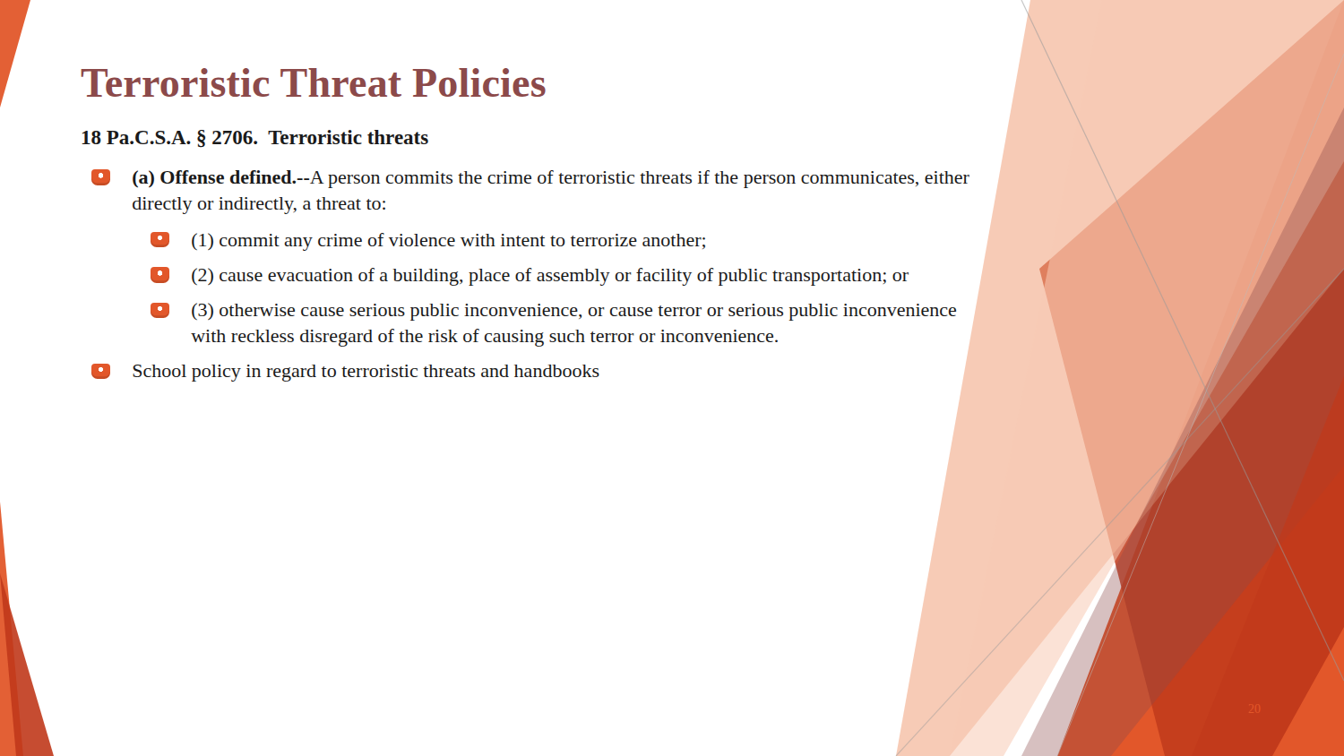Terroristic Threat Policies
18 Pa.C.S.A. § 2706. Terroristic threats
(a) Offense defined.--A person commits the crime of terroristic threats if the person communicates, either directly or indirectly, a threat to:
(1) commit any crime of violence with intent to terrorize another;
(2) cause evacuation of a building, place of assembly or facility of public transportation; or
(3) otherwise cause serious public inconvenience, or cause terror or serious public inconvenience with reckless disregard of the risk of causing such terror or inconvenience.
School policy in regard to terroristic threats and handbooks
20